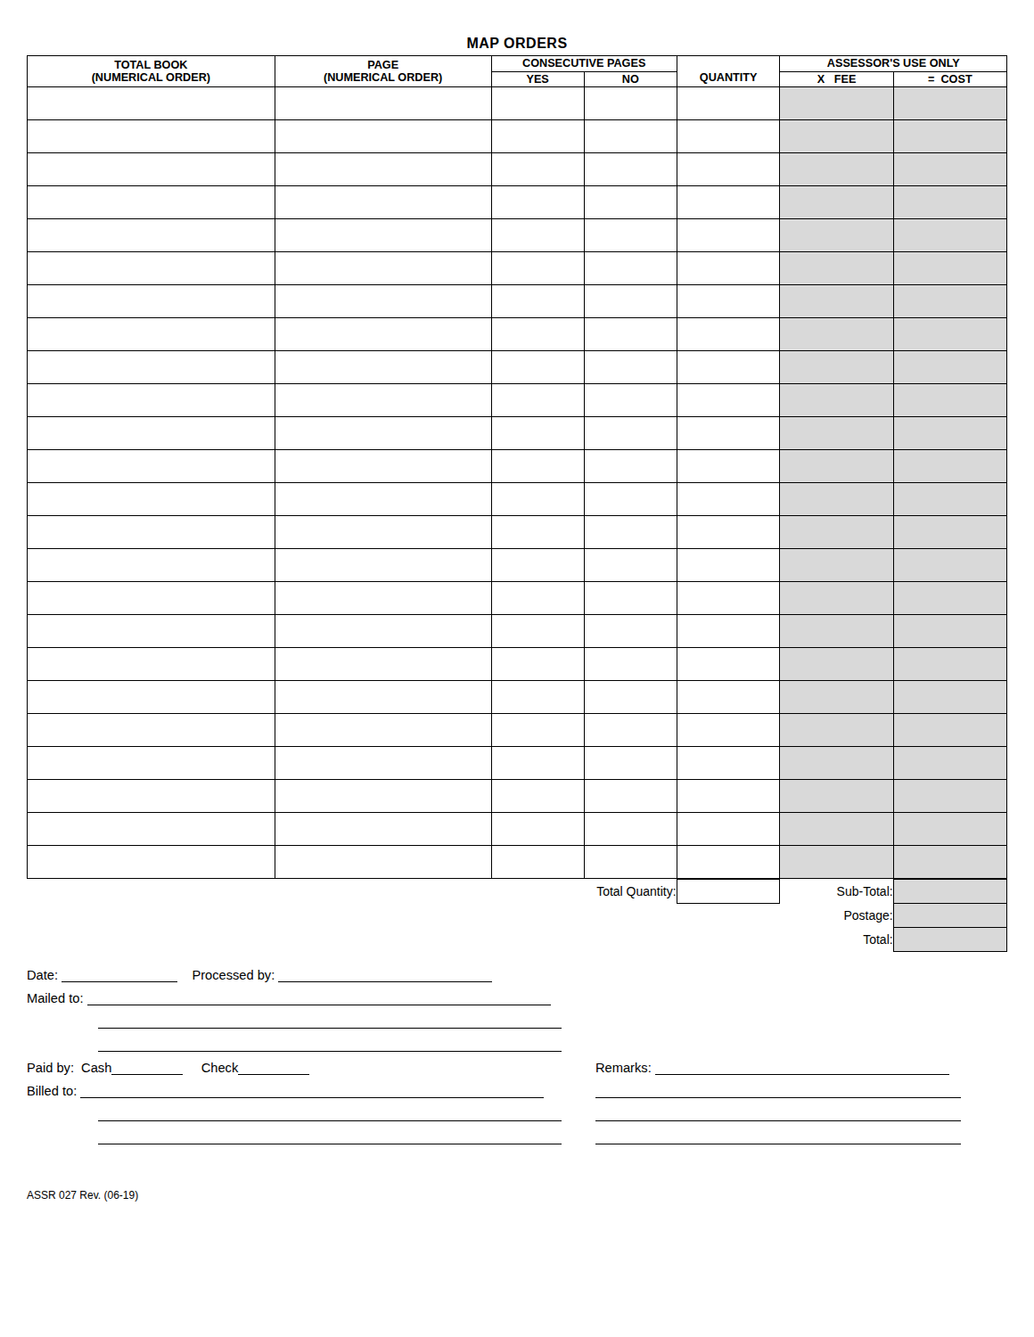MAP ORDERS
| TOTAL BOOK (NUMERICAL ORDER) | PAGE (NUMERICAL ORDER) | CONSECUTIVE PAGES | QUANTITY | ASSESSOR'S USE ONLY |
| --- | --- | --- | --- | --- |
| YES | NO | X FEE | = COST |
| | | Total Quantity: | | Sub-Total: | |
| | | | | Postage: | |
| | | | | Total: | |
| Date: Processed by: | |
| Mailed to: | |
| Paid by: Cash Check | Remarks: |
| Billed to: | |
ASSR 027 Rev. (06-19)